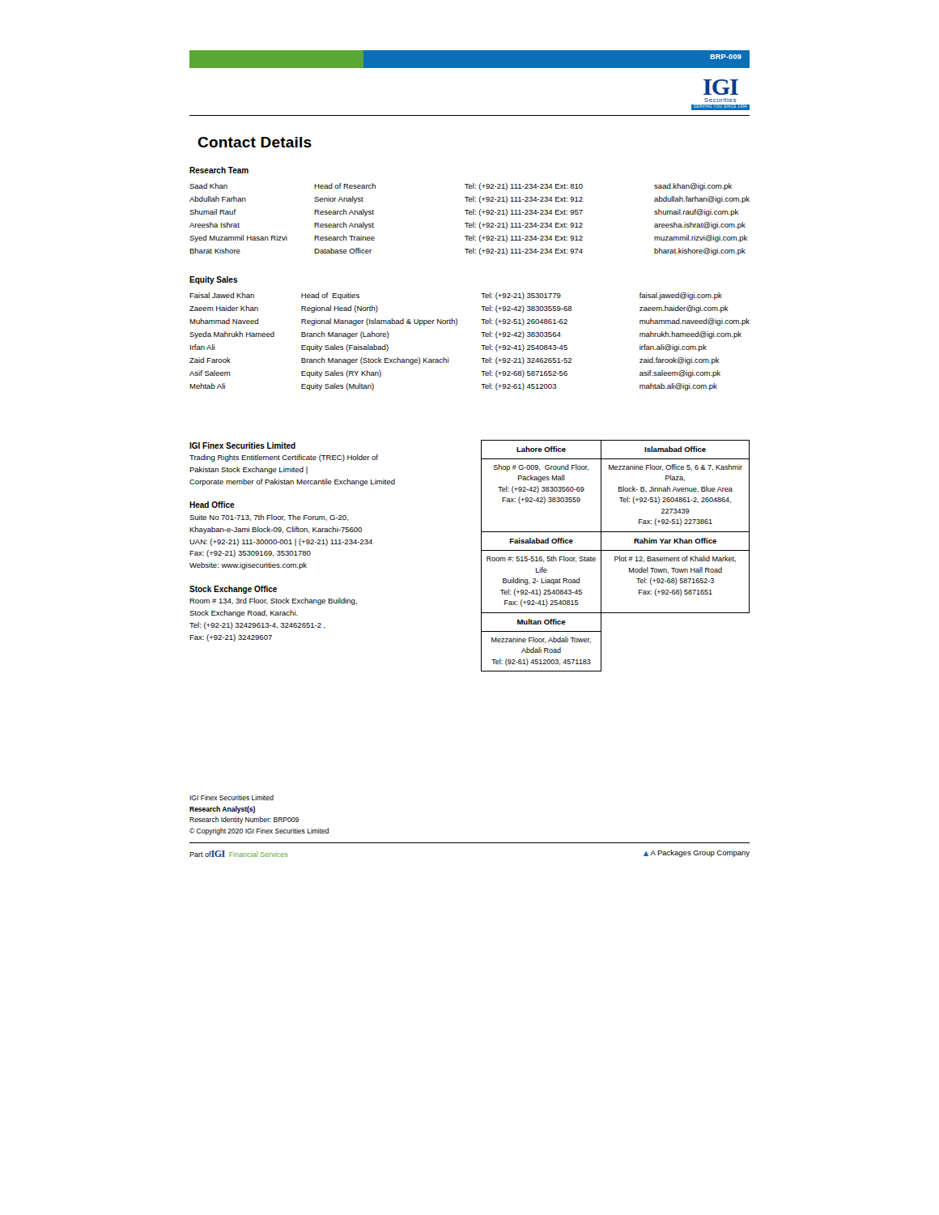BRP-009
IGI
Securities
SERVING YOU SINCE 1994
Contact Details
Research Team
| Saad Khan | Head of Research | Tel: (+92-21) 111-234-234 Ext: 810 | saad.khan@igi.com.pk |
| Abdullah Farhan | Senior Analyst | Tel: (+92-21) 111-234-234 Ext: 912 | abdullah.farhan@igi.com.pk |
| Shumail Rauf | Research Analyst | Tel: (+92-21) 111-234-234 Ext: 957 | shumail.rauf@igi.com.pk |
| Areesha Ishrat | Research Analyst | Tel: (+92-21) 111-234-234 Ext: 912 | areesha.ishrat@igi.com.pk |
| Syed Muzammil Hasan Rizvi | Research Trainee | Tel: (+92-21) 111-234-234 Ext: 912 | muzammil.rizvi@igi.com.pk |
| Bharat Kishore | Database Officer | Tel: (+92-21) 111-234-234 Ext: 974 | bharat.kishore@igi.com.pk |
Equity Sales
| Faisal Jawed Khan | Head of Equities | Tel: (+92-21) 35301779 | faisal.jawed@igi.com.pk |
| Zaeem Haider Khan | Regional Head (North) | Tel: (+92-42) 38303559-68 | zaeem.haider@igi.com.pk |
| Muhammad Naveed | Regional Manager (Islamabad & Upper North) | Tel: (+92-51) 2604861-62 | muhammad.naveed@igi.com.pk |
| Syeda Mahrukh Hameed | Branch Manager (Lahore) | Tel: (+92-42) 38303564 | mahrukh.hameed@igi.com.pk |
| Irfan Ali | Equity Sales (Faisalabad) | Tel: (+92-41) 2540843-45 | irfan.ali@igi.com.pk |
| Zaid Farook | Branch Manager (Stock Exchange) Karachi | Tel: (+92-21) 32462651-52 | zaid.farook@igi.com.pk |
| Asif Saleem | Equity Sales (RY Khan) | Tel: (+92-68) 5871652-56 | asif.saleem@igi.com.pk |
| Mehtab Ali | Equity Sales (Multan) | Tel: (+92-61) 4512003 | mahtab.ali@igi.com.pk |
IGI Finex Securities Limited
Trading Rights Entitlement Certificate (TREC) Holder of
Pakistan Stock Exchange Limited |
Corporate member of Pakistan Mercantile Exchange Limited
Head Office
Suite No 701-713, 7th Floor, The Forum, G-20,
Khayaban-e-Jami Block-09, Clifton, Karachi-75600
UAN: (+92-21) 111-30000-001 | (+92-21) 111-234-234
Fax: (+92-21) 35309169, 35301780
Website: www.igisecurities.com.pk
Stock Exchange Office
Room # 134, 3rd Floor, Stock Exchange Building,
Stock Exchange Road, Karachi.
Tel: (+92-21) 32429613-4, 32462651-2 ,
Fax: (+92-21) 32429607
| Lahore Office | Islamabad Office |
| Shop # G-009, Ground Floor, Packages Mall Tel: (+92-42) 38303560-69 Fax: (+92-42) 38303559 | Mezzanine Floor, Office 5, 6 & 7, Kashmir Plaza, Block- B, Jinnah Avenue, Blue Area Tel: (+92-51) 2604861-2, 2604864, 2273439 Fax: (+92-51) 2273861 |
| Faisalabad Office | Rahim Yar Khan Office |
| Room #: 515-516, 5th Floor, State Life Building, 2- Liaqat Road Tel: (+92-41) 2540843-45 Fax: (+92-41) 2540815 | Plot # 12, Basement of Khalid Market, Model Town, Town Hall Road Tel: (+92-68) 5871652-3 Fax: (+92-68) 5871651 |
| Multan Office | |
| Mezzanine Floor, Abdali Tower, Abdali Road Tel: (92-61) 4512003, 4571183 | |
IGI Finex Securities Limited
Research Analyst(s)
Research Identity Number: BRP009
© Copyright 2020 IGI Finex Securities Limited
Part ofIGI Financial Services
▲A Packages Group Company